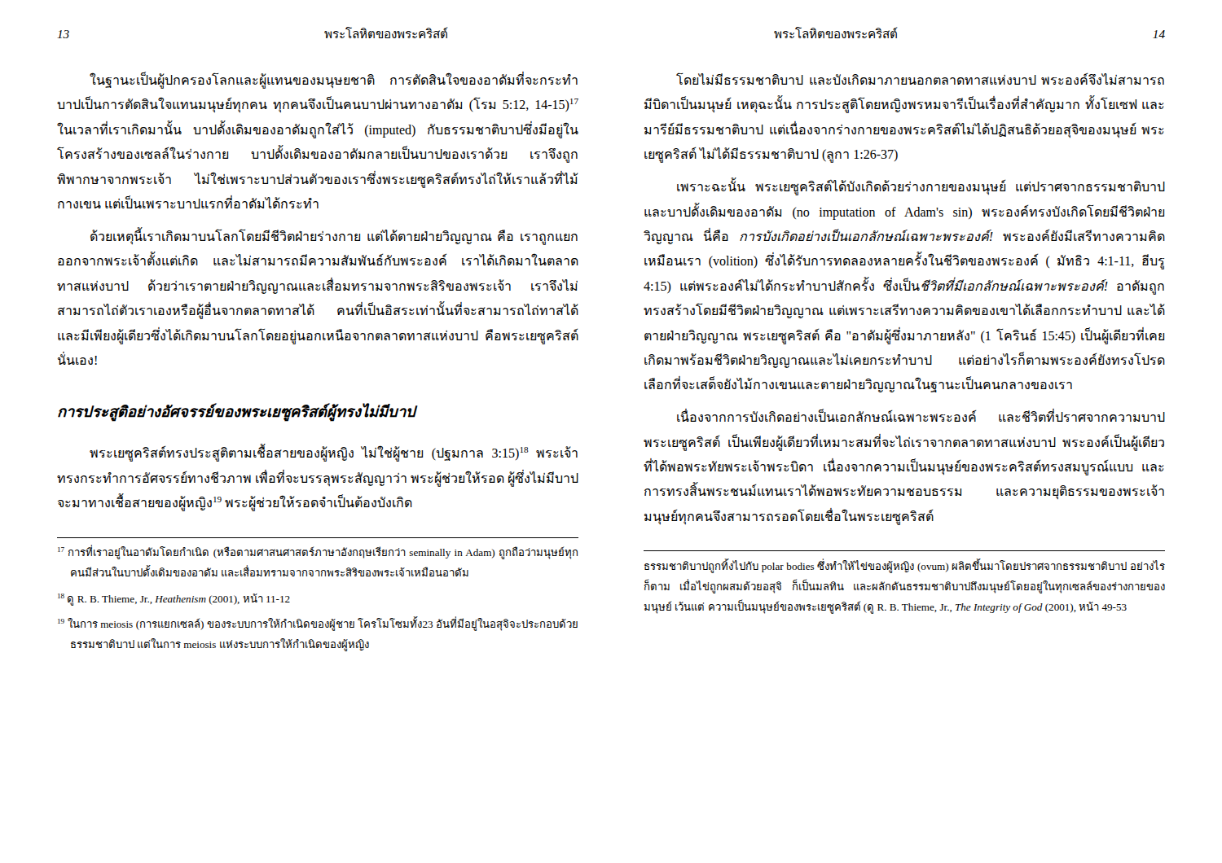13 พระโลหิตของพระคริสต์
ในฐานะเป็นผู้ปกครองโลกและผู้แทนของมนุษยชาติ การตัดสินใจของอาดัมที่จะกระทำบาปเป็นการตัดสินใจแทนมนุษย์ทุกคน ทุกคนจึงเป็นคนบาปผ่านทางอาดัม (โรม 5:12, 14-15)17 ในเวลาที่เราเกิดมานั้น บาปดั้งเดิมของอาดัมถูกใส่ไว้ (imputed) กับธรรมชาติบาปซึ่งมีอยู่ในโครงสร้างของเซลล์ในร่างกาย บาปดั้งเดิมของอาดัมกลายเป็นบาปของเราด้วย เราจึงถูกพิพากษาจากพระเจ้า ไม่ใช่เพราะบาปส่วนตัวของเราซึ่งพระเยซูคริสต์ทรงไถ่ให้เราแล้วที่ไม้กางเขน แต่เป็นเพราะบาปแรกที่อาดัมได้กระทำ
ด้วยเหตุนี้เราเกิดมาบนโลกโดยมีชีวิตฝ่ายร่างกาย แต่ได้ตายฝ่ายวิญญาณ คือ เราถูกแยกออกจากพระเจ้าตั้งแต่เกิด และไม่สามารถมีความสัมพันธ์กับพระองค์ เราได้เกิดมาในตลาดทาสแห่งบาป ด้วยว่าเราตายฝ่ายวิญญาณและเสื่อมทรามจากพระสิริของพระเจ้า เราจึงไม่สามารถไถ่ตัวเราเองหรือผู้อื่นจากตลาดทาสได้ คนที่เป็นอิสระเท่านั้นที่จะสามารถไถ่ทาสได้ และมีเพียงผู้เดียวซึ่งได้เกิดมาบนโลกโดยอยู่นอกเหนือจากตลาดทาสแห่งบาป คือพระเยซูคริสต์นั่นเอง!
การประสูติอย่างอัศจรรย์ของพระเยซูคริสต์ผู้ทรงไม่มีบาป
พระเยซูคริสต์ทรงประสูติตามเชื้อสายของผู้หญิง ไม่ใช่ผู้ชาย (ปฐมกาล 3:15)18 พระเจ้าทรงกระทำการอัศจรรย์ทางชีวภาพ เพื่อที่จะบรรลุพระสัญญาว่า พระผู้ช่วยให้รอด ผู้ซึ่งไม่มีบาป จะมาทางเชื้อสายของผู้หญิง19 พระผู้ช่วยให้รอดจำเป็นต้องบังเกิด
17 การที่เราอยู่ในอาดัมโดยกำเนิด (หรือตามศาสนศาสตร์ภาษาอังกฤษเรียกว่า seminally in Adam) ถูกถือว่ามนุษย์ทุกคนมีส่วนในบาปดั้งเดิมของอาดัม และเสื่อมทรามจากจากพระสิริของพระเจ้าเหมือนอาดัม
18 ดู R. B. Thieme, Jr., Heathenism (2001), หน้า 11-12
19 ในการ meiosis (การแยกเซลล์) ของระบบการให้กำเนิดของผู้ชาย โครโมโซมทั้ง23 อันที่มีอยู่ในอสุจิจะประกอบด้วยธรรมชาติบาป แต่ในการ meiosis แห่งระบบการให้กำเนิดของผู้หญิง
พระโลหิตของพระคริสต์ 14
โดยไม่มีธรรมชาติบาป และบังเกิดมาภายนอกตลาดทาสแห่งบาป พระองค์จึงไม่สามารถมีบิดาเป็นมนุษย์ เหตุฉะนั้น การประสูติโดยหญิงพรหมจารีเป็นเรื่องที่สำคัญมาก ทั้งโยเซฟ และ มารีย์มีธรรมชาติบาป แต่เนื่องจากร่างกายของพระคริสต์ไม่ได้ปฏิสนธิด้วยอสุจิของมนุษย์ พระเยซูคริสต์ ไม่ได้มีธรรมชาติบาป (ลูกา 1:26-37)
เพราะฉะนั้น พระเยซูคริสต์ได้บังเกิดด้วยร่างกายของมนุษย์ แต่ปราศจากธรรมชาติบาป และบาปดั้งเดิมของอาดัม (no imputation of Adam's sin) พระองค์ทรงบังเกิดโดยมีชีวิตฝ่ายวิญญาณ นี่คือ การบังเกิดอย่างเป็นเอกลักษณ์เฉพาะพระองค์! พระองค์ยังมีเสรีทางความคิดเหมือนเรา (volition) ซึ่งได้รับการทดลองหลายครั้งในชีวิตของพระองค์ ( มัทธิว 4:1-11, ฮีบรู 4:15) แต่พระองค์ไม่ได้กระทำบาปสักครั้ง ซึ่งเป็นชีวิตที่มีเอกลักษณ์เฉพาะพระองค์! อาดัมถูกทรงสร้างโดยมีชีวิตฝ่ายวิญญาณ แต่เพราะเสรีทางความคิดของเขาได้เลือกกระทำบาป และได้ตายฝ่ายวิญญาณ พระเยซูคริสต์ คือ "อาดัมผู้ซึ่งมาภายหลัง" (1 โครินธ์ 15:45) เป็นผู้เดียวที่เคยเกิดมาพร้อมชีวิตฝ่ายวิญญาณและไม่เคยกระทำบาป แต่อย่างไรก็ตามพระองค์ยังทรงโปรดเลือกที่จะเสด็จยังไม้กางเขนและตายฝ่ายวิญญาณในฐานะเป็นคนกลางของเรา
เนื่องจากการบังเกิดอย่างเป็นเอกลักษณ์เฉพาะพระองค์ และชีวิตที่ปราศจากความบาป พระเยซูคริสต์ เป็นเพียงผู้เดียวที่เหมาะสมที่จะไถ่เราจากตลาดทาสแห่งบาป พระองค์เป็นผู้เดียวที่ได้พอพระทัยพระเจ้าพระบิดา เนื่องจากความเป็นมนุษย์ของพระคริสต์ทรงสมบูรณ์แบบ และการทรงสิ้นพระชนม์แทนเราได้พอพระทัยความชอบธรรม และความยุติธรรมของพระเจ้า มนุษย์ทุกคนจึงสามารถรอดโดยเชื่อในพระเยซูคริสต์
ธรรมชาติบาปถูกทิ้งไปกับ polar bodies ซึ่งทำให้ไข่ของผู้หญิง (ovum) ผลิตขึ้นมาโดยปราศจากธรรมชาติบาป อย่างไรก็ตาม เมื่อไข่ถูกผสมด้วยอสุจิ ก็เป็นมลทิน และผลักดันธรรมชาติบาปถึงมนุษย์โดยอยู่ในทุกเซลล์ของร่างกายของมนุษย์ เว้นแต่ ความเป็นมนุษย์ของพระเยซูคริสต์ (ดู R. B. Thieme, Jr., The Integrity of God (2001), หน้า 49-53